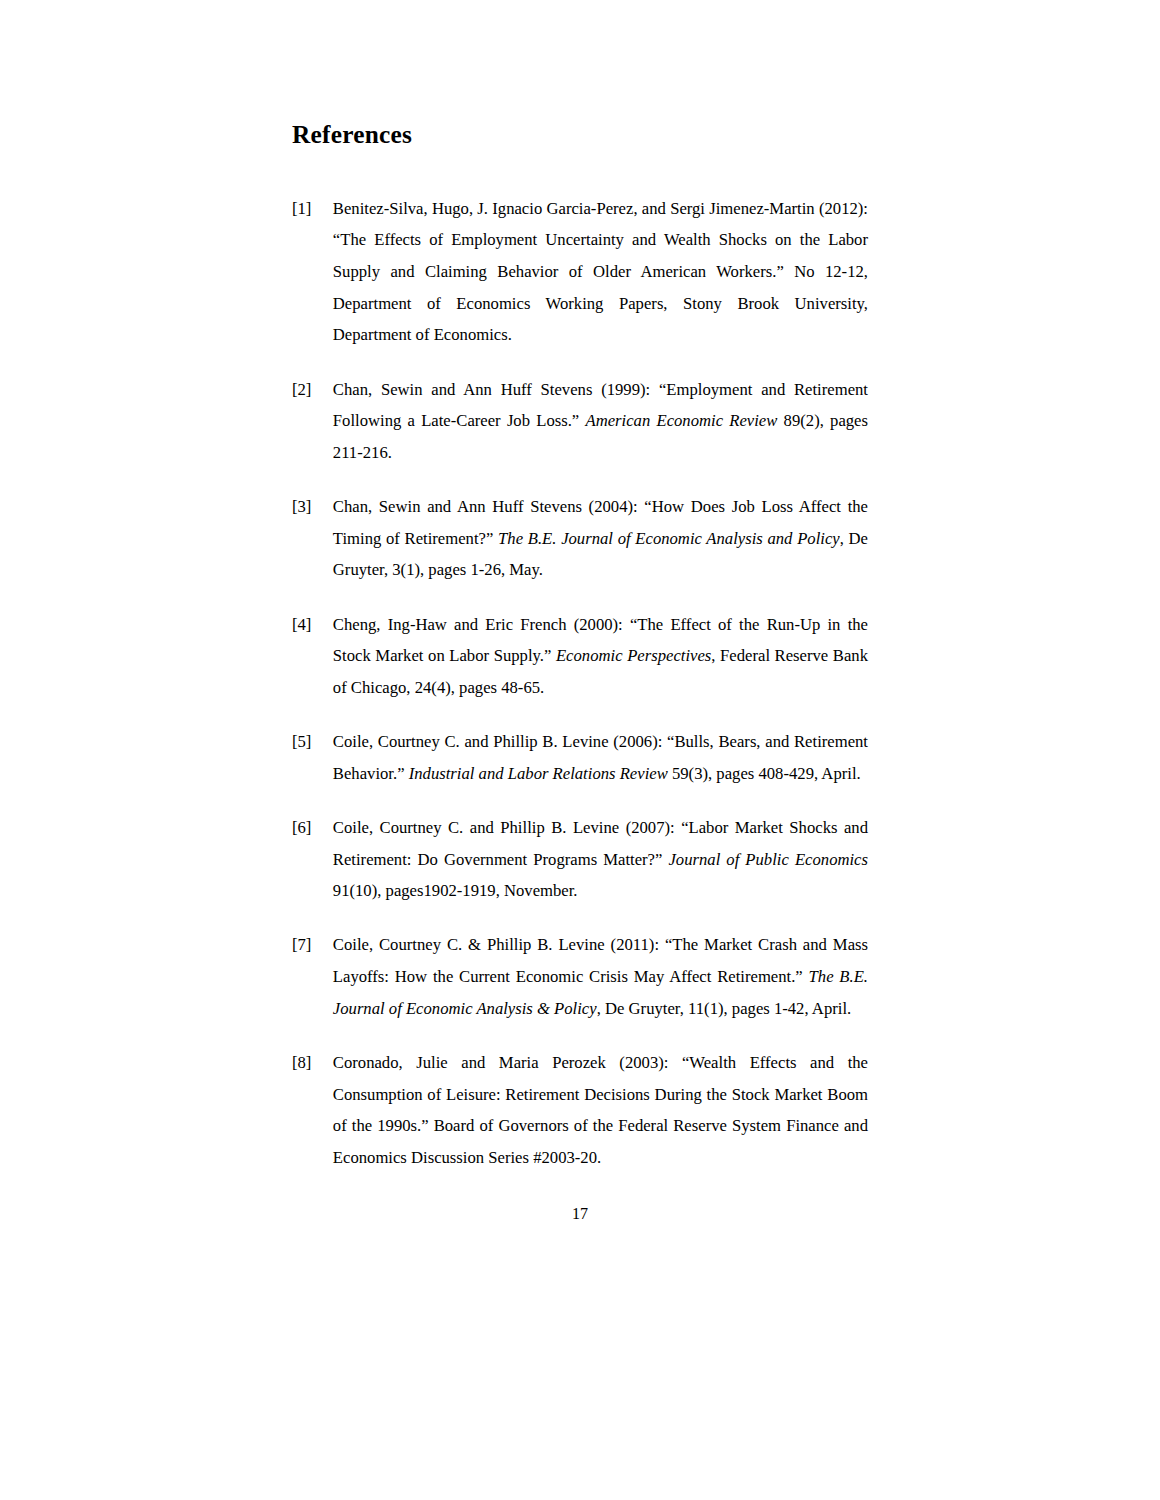References
[1] Benitez-Silva, Hugo, J. Ignacio Garcia-Perez, and Sergi Jimenez-Martin (2012): “The Effects of Employment Uncertainty and Wealth Shocks on the Labor Supply and Claiming Behavior of Older American Workers.” No 12-12, Department of Economics Working Papers, Stony Brook University, Department of Economics.
[2] Chan, Sewin and Ann Huff Stevens (1999): “Employment and Retirement Following a Late-Career Job Loss.” American Economic Review 89(2), pages 211-216.
[3] Chan, Sewin and Ann Huff Stevens (2004): “How Does Job Loss Affect the Timing of Retirement?” The B.E. Journal of Economic Analysis and Policy, De Gruyter, 3(1), pages 1-26, May.
[4] Cheng, Ing-Haw and Eric French (2000): “The Effect of the Run-Up in the Stock Market on Labor Supply.” Economic Perspectives, Federal Reserve Bank of Chicago, 24(4), pages 48-65.
[5] Coile, Courtney C. and Phillip B. Levine (2006): “Bulls, Bears, and Retirement Behavior.” Industrial and Labor Relations Review 59(3), pages 408-429, April.
[6] Coile, Courtney C. and Phillip B. Levine (2007): “Labor Market Shocks and Retirement: Do Government Programs Matter?” Journal of Public Economics 91(10), pages1902-1919, November.
[7] Coile, Courtney C. & Phillip B. Levine (2011): “The Market Crash and Mass Layoffs: How the Current Economic Crisis May Affect Retirement.” The B.E. Journal of Economic Analysis & Policy, De Gruyter, 11(1), pages 1-42, April.
[8] Coronado, Julie and Maria Perozek (2003): “Wealth Effects and the Consumption of Leisure: Retirement Decisions During the Stock Market Boom of the 1990s.” Board of Governors of the Federal Reserve System Finance and Economics Discussion Series #2003-20.
17